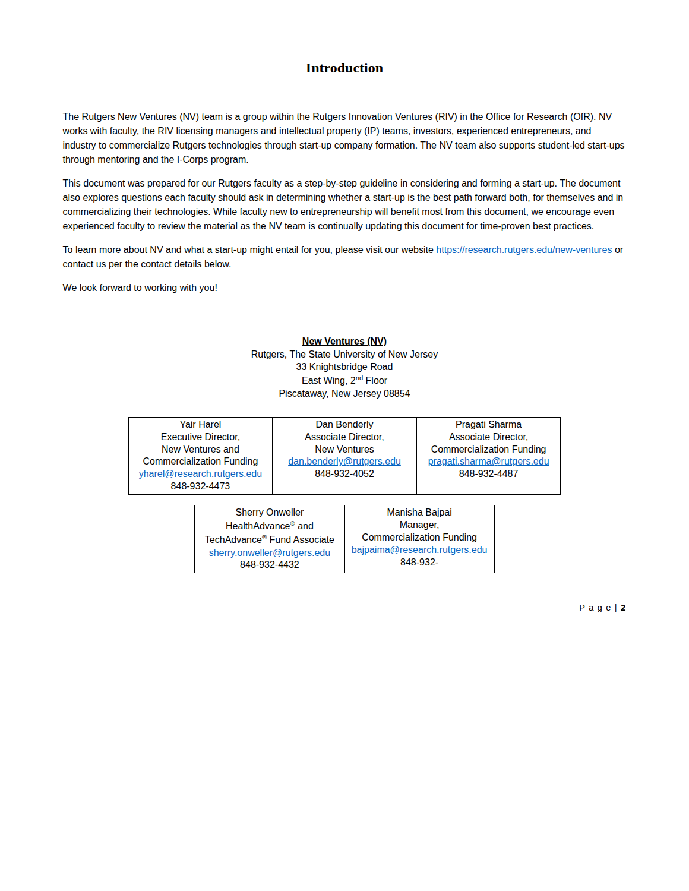Introduction
The Rutgers New Ventures (NV) team is a group within the Rutgers Innovation Ventures (RIV) in the Office for Research (OfR). NV works with faculty, the RIV licensing managers and intellectual property (IP) teams, investors, experienced entrepreneurs, and industry to commercialize Rutgers technologies through start-up company formation. The NV team also supports student-led start-ups through mentoring and the I-Corps program.
This document was prepared for our Rutgers faculty as a step-by-step guideline in considering and forming a start-up. The document also explores questions each faculty should ask in determining whether a start-up is the best path forward both, for themselves and in commercializing their technologies. While faculty new to entrepreneurship will benefit most from this document, we encourage even experienced faculty to review the material as the NV team is continually updating this document for time-proven best practices.
To learn more about NV and what a start-up might entail for you, please visit our website https://research.rutgers.edu/new-ventures or contact us per the contact details below.
We look forward to working with you!
New Ventures (NV)
Rutgers, The State University of New Jersey
33 Knightsbridge Road
East Wing, 2nd Floor
Piscataway, New Jersey 08854
| Yair Harel Executive Director, New Ventures and Commercialization Funding yharel@research.rutgers.edu 848-932-4473 | Dan Benderly Associate Director, New Ventures dan.benderly@rutgers.edu 848-932-4052 | Pragati Sharma Associate Director, Commercialization Funding pragati.sharma@rutgers.edu 848-932-4487 |
| Sherry Onweller HealthAdvance ® and TechAdvance ® Fund Associate sherry.onweller@rutgers.edu 848-932-4432 | Manisha Bajpai Manager, Commercialization Funding bajpaima@research.rutgers.edu 848-932- |
P a g e | 2